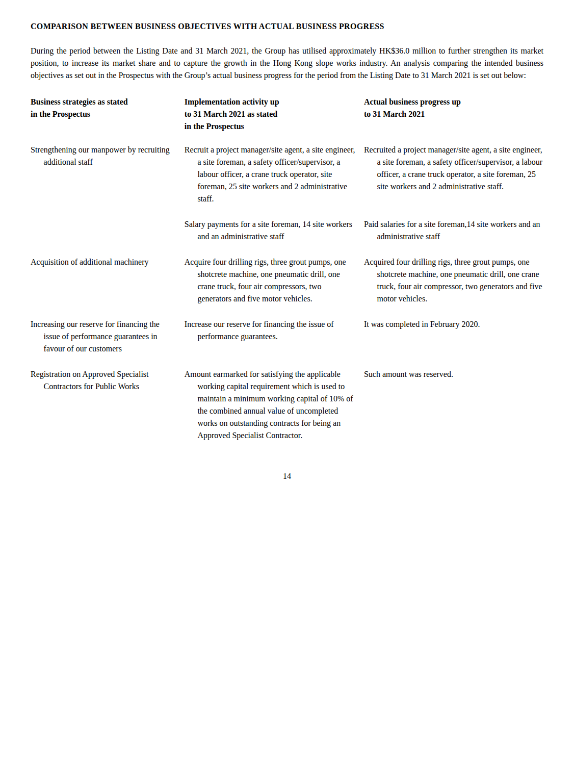Comparison Between Business Objectives with Actual Business Progress
During the period between the Listing Date and 31 March 2021, the Group has utilised approximately HK$36.0 million to further strengthen its market position, to increase its market share and to capture the growth in the Hong Kong slope works industry. An analysis comparing the intended business objectives as set out in the Prospectus with the Group’s actual business progress for the period from the Listing Date to 31 March 2021 is set out below:
| Business strategies as stated in the Prospectus | Implementation activity up to 31 March 2021 as stated in the Prospectus | Actual business progress up to 31 March 2021 |
| --- | --- | --- |
| Strengthening our manpower by recruiting additional staff | Recruit a project manager/site agent, a site engineer, a site foreman, a safety officer/supervisor, a labour officer, a crane truck operator, site foreman, 25 site workers and 2 administrative staff. | Recruited a project manager/site agent, a site engineer, a site foreman, a safety officer/supervisor, a labour officer, a crane truck operator, a site foreman, 25 site workers and 2 administrative staff. |
| | Salary payments for a site foreman, 14 site workers and an administrative staff | Paid salaries for a site foreman,14 site workers and an administrative staff |
| Acquisition of additional machinery | Acquire four drilling rigs, three grout pumps, one shotcrete machine, one pneumatic drill, one crane truck, four air compressors, two generators and five motor vehicles. | Acquired four drilling rigs, three grout pumps, one shotcrete machine, one pneumatic drill, one crane truck, four air compressor, two generators and five motor vehicles. |
| Increasing our reserve for financing the issue of performance guarantees in favour of our customers | Increase our reserve for financing the issue of performance guarantees. | It was completed in February 2020. |
| Registration on Approved Specialist Contractors for Public Works | Amount earmarked for satisfying the applicable working capital requirement which is used to maintain a minimum working capital of 10% of the combined annual value of uncompleted works on outstanding contracts for being an Approved Specialist Contractor. | Such amount was reserved. |
14